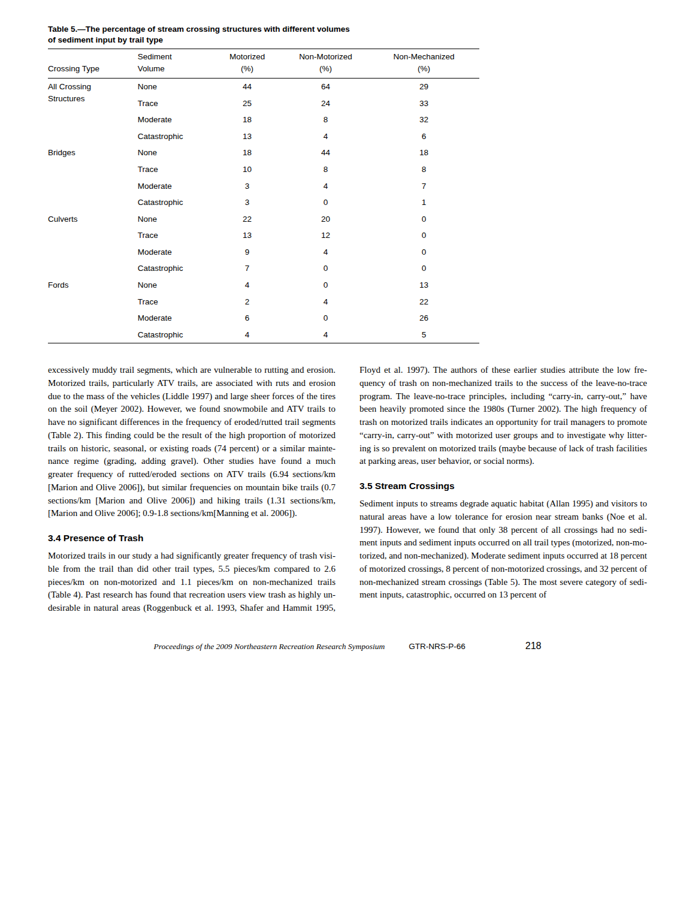Table 5.—The percentage of stream crossing structures with different volumes
of sediment input by trail type
| Crossing Type | Sediment Volume | Motorized (%) | Non-Motorized (%) | Non-Mechanized (%) |
| --- | --- | --- | --- | --- |
| All Crossing Structures | None | 44 | 64 | 29 |
| Trace | 25 | 24 | 33 |
| | Moderate | 18 | 8 | 32 |
| | Catastrophic | 13 | 4 | 6 |
| Bridges | None | 18 | 44 | 18 |
| | Trace | 10 | 8 | 8 |
| | Moderate | 3 | 4 | 7 |
| | Catastrophic | 3 | 0 | 1 |
| Culverts | None | 22 | 20 | 0 |
| | Trace | 13 | 12 | 0 |
| | Moderate | 9 | 4 | 0 |
| | Catastrophic | 7 | 0 | 0 |
| Fords | None | 4 | 0 | 13 |
| | Trace | 2 | 4 | 22 |
| | Moderate | 6 | 0 | 26 |
| | Catastrophic | 4 | 4 | 5 |
excessively muddy trail segments, which are vulnerable to rutting and erosion. Motorized trails, particularly ATV trails, are associated with ruts and erosion due to the mass of the vehicles (Liddle 1997) and large sheer forces of the tires on the soil (Meyer 2002). However, we found snowmobile and ATV trails to have no significant differences in the frequency of eroded/rutted trail segments (Table 2). This finding could be the result of the high proportion of motorized trails on historic, seasonal, or existing roads (74 percent) or a similar maintenance regime (grading, adding gravel). Other studies have found a much greater frequency of rutted/eroded sections on ATV trails (6.94 sections/km [Marion and Olive 2006]), but similar frequencies on mountain bike trails (0.7 sections/km [Marion and Olive 2006]) and hiking trails (1.31 sections/km, [Marion and Olive 2006]; 0.9-1.8 sections/km[Manning et al. 2006]).
3.4 Presence of Trash
Motorized trails in our study a had significantly greater frequency of trash visible from the trail than did other trail types, 5.5 pieces/km compared to 2.6 pieces/km on non-motorized and 1.1 pieces/km on non-mechanized trails (Table 4). Past research has found that recreation users view trash as highly undesirable in natural areas (Roggenbuck et al. 1993, Shafer and Hammit 1995, Floyd et al. 1997). The authors of these earlier studies attribute the low frequency of trash on non-mechanized trails to the success of the leave-no-trace program. The leave-no-trace principles, including “carry-in, carry-out,” have been heavily promoted since the 1980s (Turner 2002). The high frequency of trash on motorized trails indicates an opportunity for trail managers to promote “carry-in, carry-out” with motorized user groups and to investigate why littering is so prevalent on motorized trails (maybe because of lack of trash facilities at parking areas, user behavior, or social norms).
3.5 Stream Crossings
Sediment inputs to streams degrade aquatic habitat (Allan 1995) and visitors to natural areas have a low tolerance for erosion near stream banks (Noe et al. 1997). However, we found that only 38 percent of all crossings had no sediment inputs and sediment inputs occurred on all trail types (motorized, non-motorized, and non-mechanized). Moderate sediment inputs occurred at 18 percent of motorized crossings, 8 percent of non-motorized crossings, and 32 percent of non-mechanized stream crossings (Table 5). The most severe category of sediment inputs, catastrophic, occurred on 13 percent of
Proceedings of the 2009 Northeastern Recreation Research Symposium GTR-NRS-P-66 218